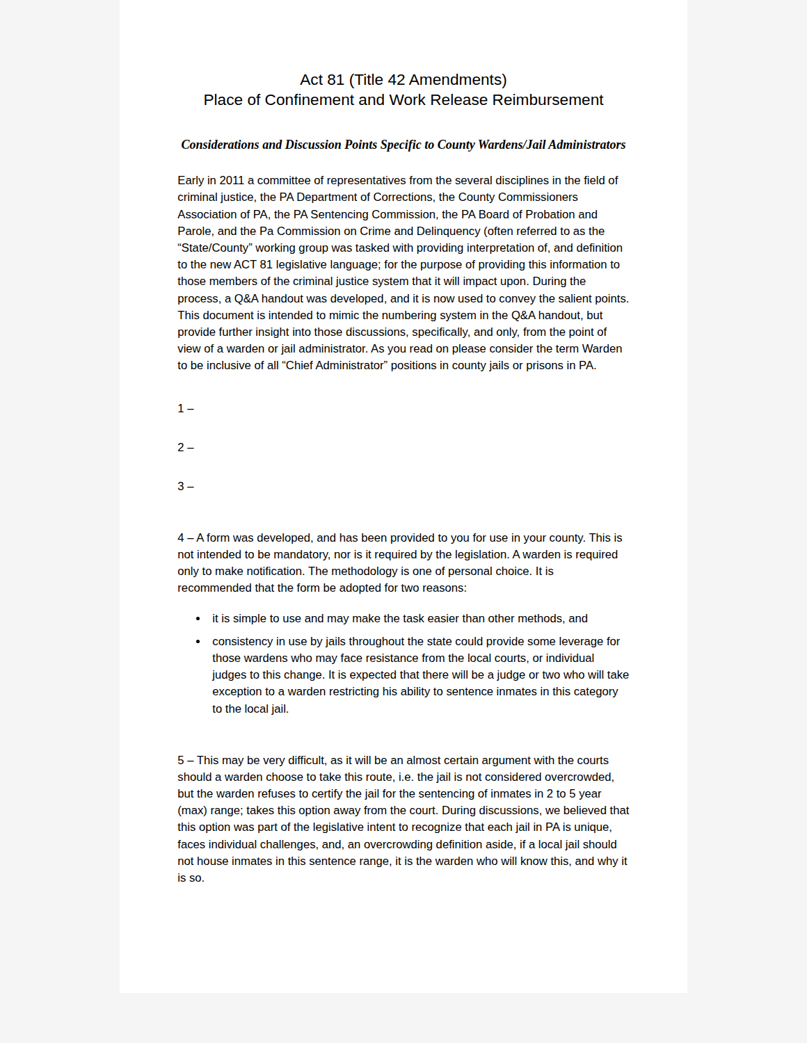Act 81 (Title 42 Amendments)
Place of Confinement and Work Release Reimbursement
Considerations and Discussion Points Specific to County Wardens/Jail Administrators
Early in 2011 a committee of representatives from the several disciplines in the field of criminal justice, the PA Department of Corrections, the County Commissioners Association of PA, the PA Sentencing Commission, the PA Board of Probation and Parole, and the Pa Commission on Crime and Delinquency (often referred to as the “State/County” working group was tasked with providing interpretation of, and definition to the new ACT 81 legislative language; for the purpose of providing this information to those members of the criminal justice system that it will impact upon. During the process, a Q&A handout was developed, and it is now used to convey the salient points. This document is intended to mimic the numbering system in the Q&A handout, but provide further insight into those discussions, specifically, and only, from the point of view of a warden or jail administrator. As you read on please consider the term Warden to be inclusive of all “Chief Administrator” positions in county jails or prisons in PA.
1 –
2 –
3 –
4 – A form was developed, and has been provided to you for use in your county. This is not intended to be mandatory, nor is it required by the legislation. A warden is required only to make notification. The methodology is one of personal choice. It is recommended that the form be adopted for two reasons:
it is simple to use and may make the task easier than other methods, and
consistency in use by jails throughout the state could provide some leverage for those wardens who may face resistance from the local courts, or individual judges to this change. It is expected that there will be a judge or two who will take exception to a warden restricting his ability to sentence inmates in this category to the local jail.
5 – This may be very difficult, as it will be an almost certain argument with the courts should a warden choose to take this route, i.e. the jail is not considered overcrowded, but the warden refuses to certify the jail for the sentencing of inmates in 2 to 5 year (max) range; takes this option away from the court. During discussions, we believed that this option was part of the legislative intent to recognize that each jail in PA is unique, faces individual challenges, and, an overcrowding definition aside, if a local jail should not house inmates in this sentence range, it is the warden who will know this, and why it is so.